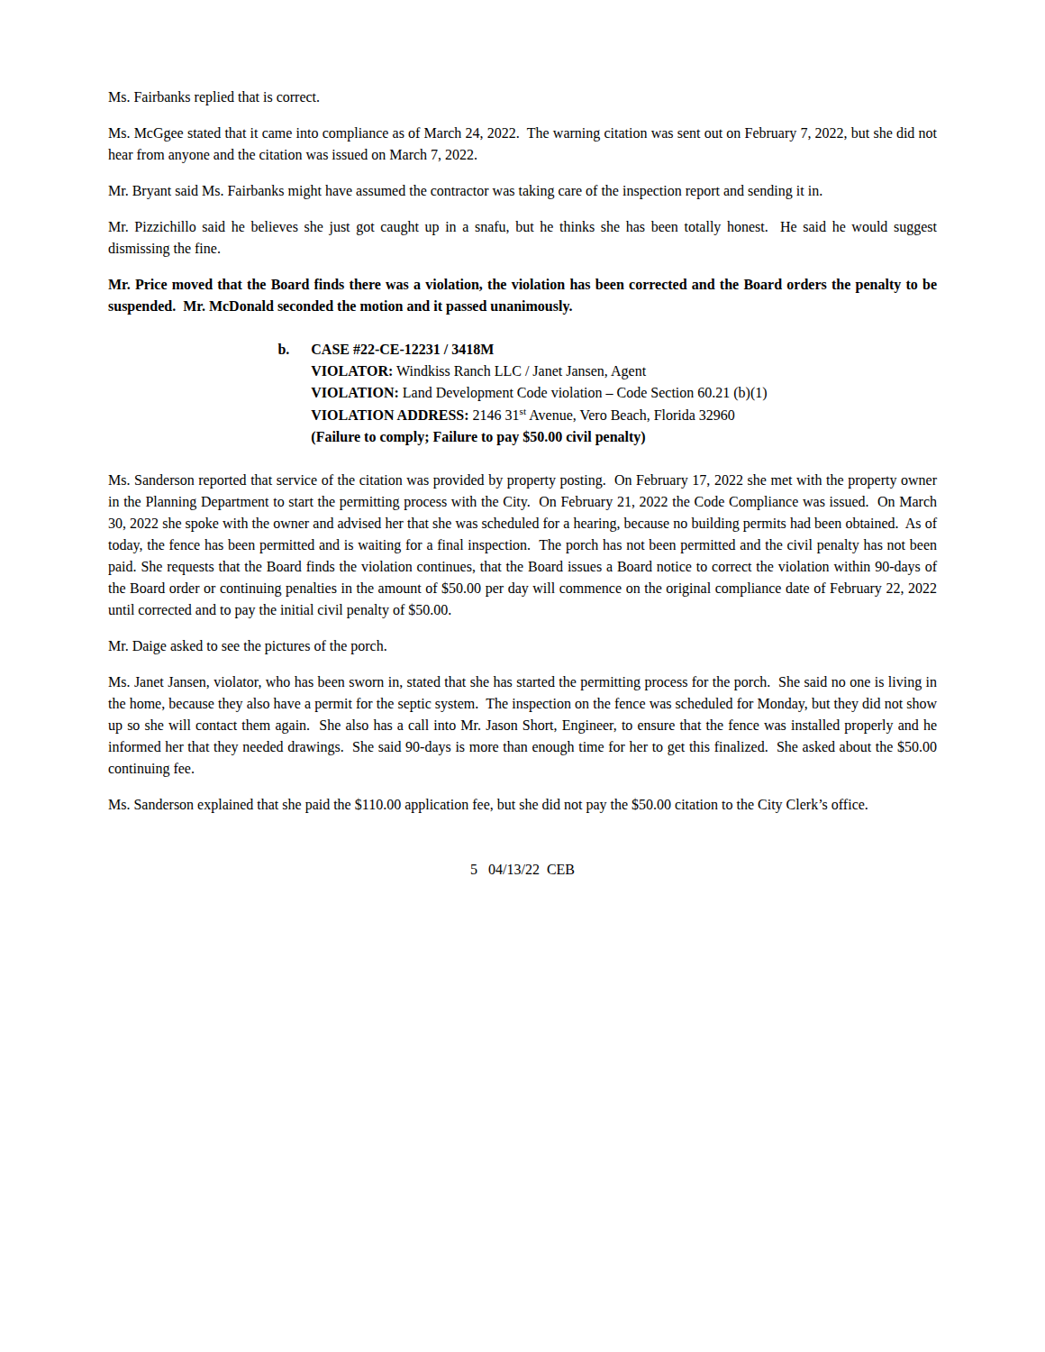Ms. Fairbanks replied that is correct.
Ms. McGgee stated that it came into compliance as of March 24, 2022. The warning citation was sent out on February 7, 2022, but she did not hear from anyone and the citation was issued on March 7, 2022.
Mr. Bryant said Ms. Fairbanks might have assumed the contractor was taking care of the inspection report and sending it in.
Mr. Pizzichillo said he believes she just got caught up in a snafu, but he thinks she has been totally honest. He said he would suggest dismissing the fine.
Mr. Price moved that the Board finds there was a violation, the violation has been corrected and the Board orders the penalty to be suspended. Mr. McDonald seconded the motion and it passed unanimously.
b.
CASE #22-CE-12231 / 3418M
VIOLATOR: Windkiss Ranch LLC / Janet Jansen, Agent
VIOLATION: Land Development Code violation – Code Section 60.21 (b)(1)
VIOLATION ADDRESS: 2146 31st Avenue, Vero Beach, Florida 32960
(Failure to comply; Failure to pay $50.00 civil penalty)
Ms. Sanderson reported that service of the citation was provided by property posting. On February 17, 2022 she met with the property owner in the Planning Department to start the permitting process with the City. On February 21, 2022 the Code Compliance was issued. On March 30, 2022 she spoke with the owner and advised her that she was scheduled for a hearing, because no building permits had been obtained. As of today, the fence has been permitted and is waiting for a final inspection. The porch has not been permitted and the civil penalty has not been paid. She requests that the Board finds the violation continues, that the Board issues a Board notice to correct the violation within 90-days of the Board order or continuing penalties in the amount of $50.00 per day will commence on the original compliance date of February 22, 2022 until corrected and to pay the initial civil penalty of $50.00.
Mr. Daige asked to see the pictures of the porch.
Ms. Janet Jansen, violator, who has been sworn in, stated that she has started the permitting process for the porch. She said no one is living in the home, because they also have a permit for the septic system. The inspection on the fence was scheduled for Monday, but they did not show up so she will contact them again. She also has a call into Mr. Jason Short, Engineer, to ensure that the fence was installed properly and he informed her that they needed drawings. She said 90-days is more than enough time for her to get this finalized. She asked about the $50.00 continuing fee.
Ms. Sanderson explained that she paid the $110.00 application fee, but she did not pay the $50.00 citation to the City Clerk’s office.
5 04/13/22 CEB